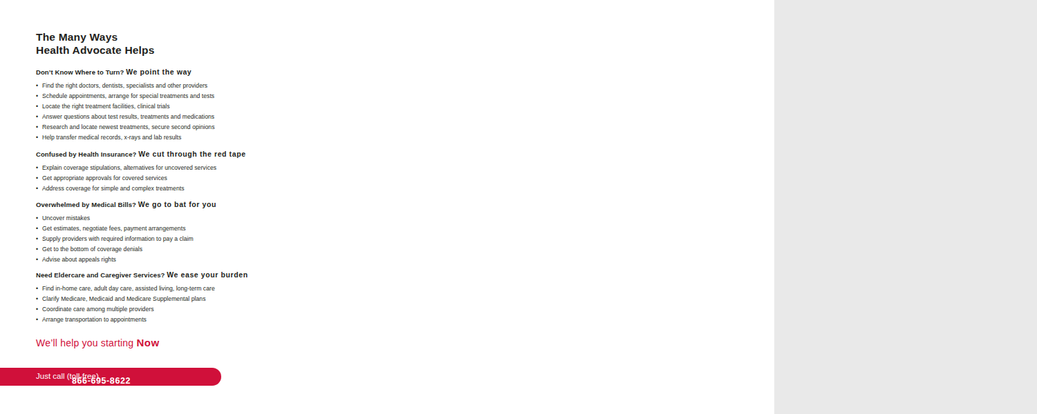The Many Ways
Health Advocate Helps
Don’t Know Where to Turn? We point the way
Find the right doctors, dentists, specialists and other providers
Schedule appointments, arrange for special treatments and tests
Locate the right treatment facilities, clinical trials
Answer questions about test results, treatments and medications
Research and locate newest treatments, secure second opinions
Help transfer medical records, x-rays and lab results
Confused by Health Insurance? We cut through the red tape
Explain coverage stipulations, alternatives for uncovered services
Get appropriate approvals for covered services
Address coverage for simple and complex treatments
Overwhelmed by Medical Bills? We go to bat for you
Uncover mistakes
Get estimates, negotiate fees, payment arrangements
Supply providers with required information to pay a claim
Get to the bottom of coverage denials
Advise about appeals rights
Need Eldercare and Caregiver Services? We ease your burden
Find in-home care, adult day care, assisted living, long-term care
Clarify Medicare, Medicaid and Medicare Supplemental plans
Coordinate care among multiple providers
Arrange transportation to appointments
We’ll help you starting Now
Just call (toll-free) 866-695-8622